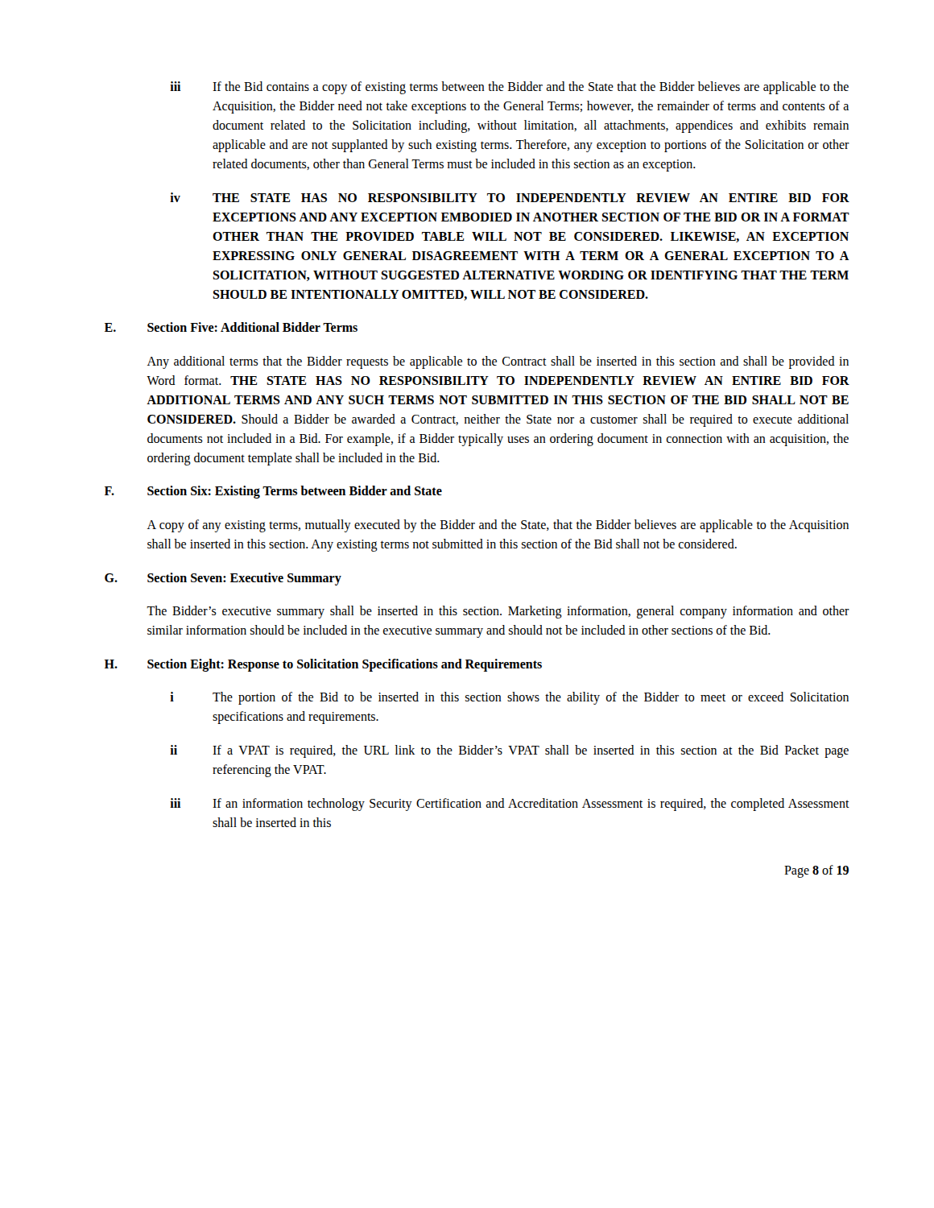iii
If the Bid contains a copy of existing terms between the Bidder and the State that the Bidder believes are applicable to the Acquisition, the Bidder need not take exceptions to the General Terms; however, the remainder of terms and contents of a document related to the Solicitation including, without limitation, all attachments, appendices and exhibits remain applicable and are not supplanted by such existing terms. Therefore, any exception to portions of the Solicitation or other related documents, other than General Terms must be included in this section as an exception.
iv
THE STATE HAS NO RESPONSIBILITY TO INDEPENDENTLY REVIEW AN ENTIRE BID FOR EXCEPTIONS AND ANY EXCEPTION EMBODIED IN ANOTHER SECTION OF THE BID OR IN A FORMAT OTHER THAN THE PROVIDED TABLE WILL NOT BE CONSIDERED. LIKEWISE, AN EXCEPTION EXPRESSING ONLY GENERAL DISAGREEMENT WITH A TERM OR A GENERAL EXCEPTION TO A SOLICITATION, WITHOUT SUGGESTED ALTERNATIVE WORDING OR IDENTIFYING THAT THE TERM SHOULD BE INTENTIONALLY OMITTED, WILL NOT BE CONSIDERED.
E.
Section Five: Additional Bidder Terms
Any additional terms that the Bidder requests be applicable to the Contract shall be inserted in this section and shall be provided in Word format. THE STATE HAS NO RESPONSIBILITY TO INDEPENDENTLY REVIEW AN ENTIRE BID FOR ADDITIONAL TERMS AND ANY SUCH TERMS NOT SUBMITTED IN THIS SECTION OF THE BID SHALL NOT BE CONSIDERED. Should a Bidder be awarded a Contract, neither the State nor a customer shall be required to execute additional documents not included in a Bid. For example, if a Bidder typically uses an ordering document in connection with an acquisition, the ordering document template shall be included in the Bid.
F.
Section Six: Existing Terms between Bidder and State
A copy of any existing terms, mutually executed by the Bidder and the State, that the Bidder believes are applicable to the Acquisition shall be inserted in this section. Any existing terms not submitted in this section of the Bid shall not be considered.
G.
Section Seven: Executive Summary
The Bidder’s executive summary shall be inserted in this section. Marketing information, general company information and other similar information should be included in the executive summary and should not be included in other sections of the Bid.
H.
Section Eight: Response to Solicitation Specifications and Requirements
i
The portion of the Bid to be inserted in this section shows the ability of the Bidder to meet or exceed Solicitation specifications and requirements.
ii
If a VPAT is required, the URL link to the Bidder’s VPAT shall be inserted in this section at the Bid Packet page referencing the VPAT.
iii
If an information technology Security Certification and Accreditation Assessment is required, the completed Assessment shall be inserted in this
Page 8 of 19